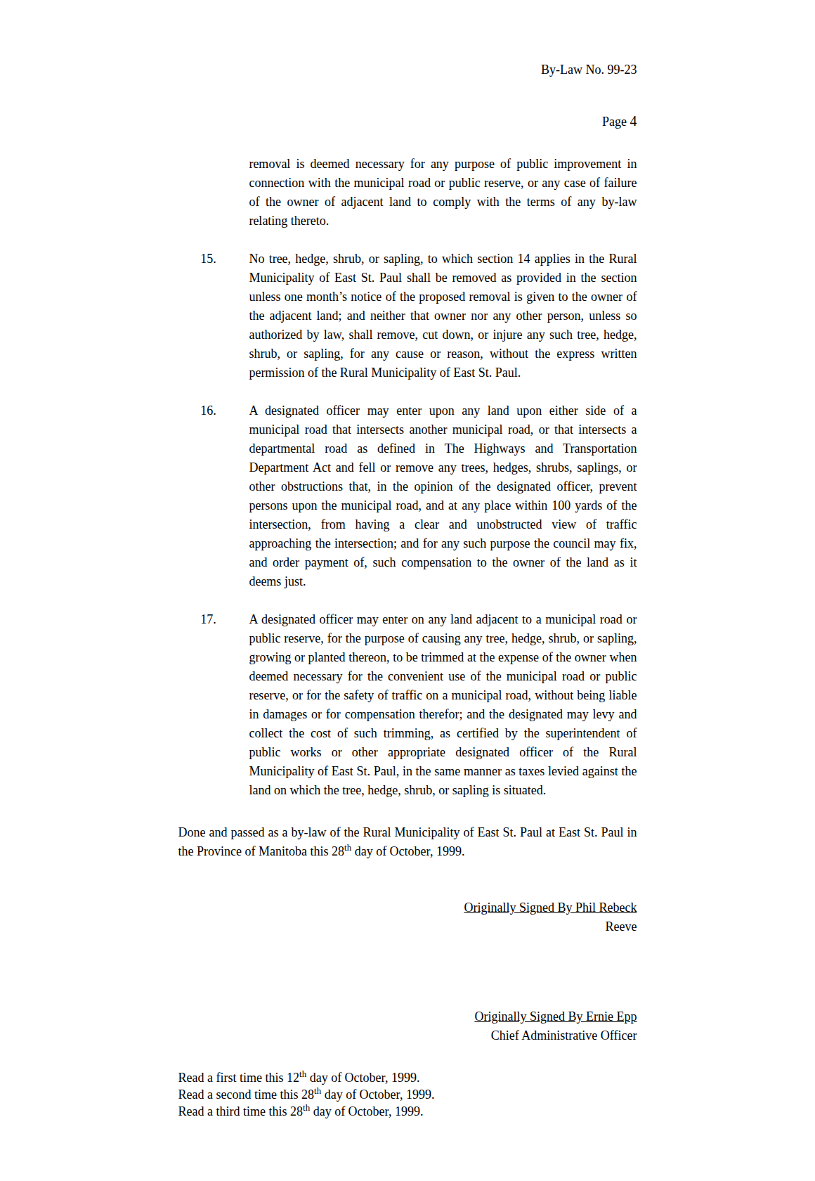By-Law No. 99-23
Page 4
removal is deemed necessary for any purpose of public improvement in connection with the municipal road or public reserve, or any case of failure of the owner of adjacent land to comply with the terms of any by-law relating thereto.
15. No tree, hedge, shrub, or sapling, to which section 14 applies in the Rural Municipality of East St. Paul shall be removed as provided in the section unless one month’s notice of the proposed removal is given to the owner of the adjacent land; and neither that owner nor any other person, unless so authorized by law, shall remove, cut down, or injure any such tree, hedge, shrub, or sapling, for any cause or reason, without the express written permission of the Rural Municipality of East St. Paul.
16. A designated officer may enter upon any land upon either side of a municipal road that intersects another municipal road, or that intersects a departmental road as defined in The Highways and Transportation Department Act and fell or remove any trees, hedges, shrubs, saplings, or other obstructions that, in the opinion of the designated officer, prevent persons upon the municipal road, and at any place within 100 yards of the intersection, from having a clear and unobstructed view of traffic approaching the intersection; and for any such purpose the council may fix, and order payment of, such compensation to the owner of the land as it deems just.
17. A designated officer may enter on any land adjacent to a municipal road or public reserve, for the purpose of causing any tree, hedge, shrub, or sapling, growing or planted thereon, to be trimmed at the expense of the owner when deemed necessary for the convenient use of the municipal road or public reserve, or for the safety of traffic on a municipal road, without being liable in damages or for compensation therefor; and the designated may levy and collect the cost of such trimming, as certified by the superintendent of public works or other appropriate designated officer of the Rural Municipality of East St. Paul, in the same manner as taxes levied against the land on which the tree, hedge, shrub, or sapling is situated.
Done and passed as a by-law of the Rural Municipality of East St. Paul at East St. Paul in the Province of Manitoba this 28th day of October, 1999.
Originally Signed By Phil Rebeck Reeve
Originally Signed By Ernie Epp Chief Administrative Officer
Read a first time this 12th day of October, 1999.
Read a second time this 28th day of October, 1999.
Read a third time this 28th day of October, 1999.